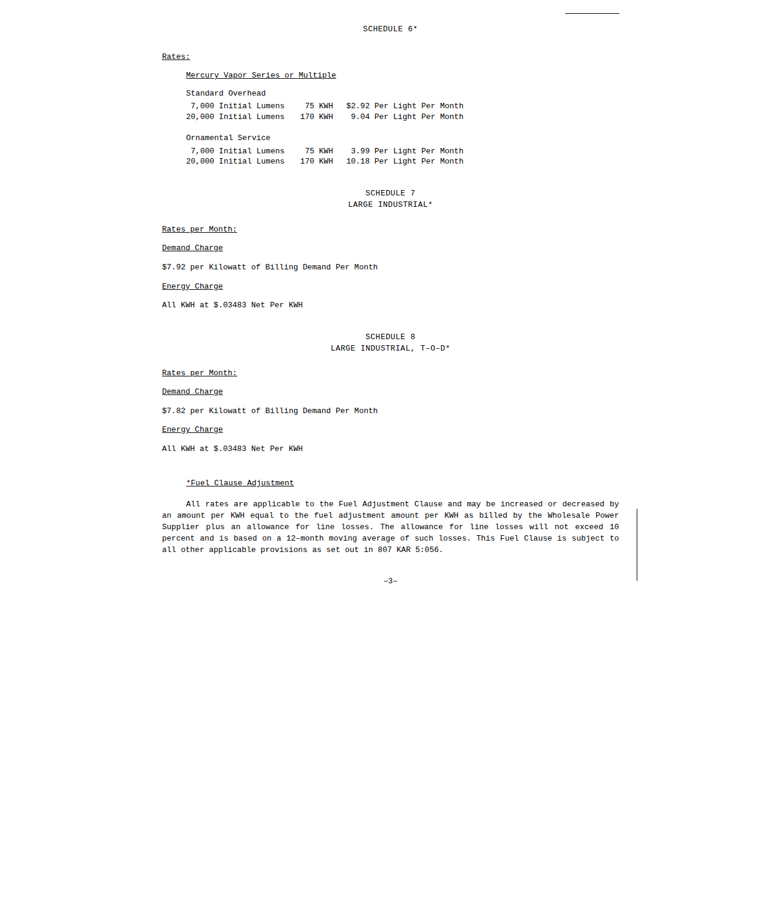SCHEDULE 6*
Rates:
Mercury Vapor Series or Multiple
Standard Overhead
| 7,000 Initial Lumens | 75 KWH | $2.92 Per Light Per Month |
| 20,000 Initial Lumens | 170 KWH | 9.04 Per Light Per Month |
Ornamental Service
| 7,000 Initial Lumens | 75 KWH | 3.99 Per Light Per Month |
| 20,000 Initial Lumens | 170 KWH | 10.18 Per Light Per Month |
SCHEDULE 7
LARGE INDUSTRIAL*
Rates per Month:
Demand Charge
$7.92 per Kilowatt of Billing Demand Per Month
Energy Charge
All KWH at $.03483 Net Per KWH
SCHEDULE 8
LARGE INDUSTRIAL, T–O–D*
Rates per Month:
Demand Charge
$7.82 per Kilowatt of Billing Demand Per Month
Energy Charge
All KWH at $.03483 Net Per KWH
*Fuel Clause Adjustment
All rates are applicable to the Fuel Adjustment Clause and may be increased or decreased by an amount per KWH equal to the fuel adjustment amount per KWH as billed by the Wholesale Power Supplier plus an allowance for line losses. The allowance for line losses will not exceed 10 percent and is based on a 12–month moving average of such losses. This Fuel Clause is subject to all other applicable provisions as set out in 807 KAR 5:056.
–3–